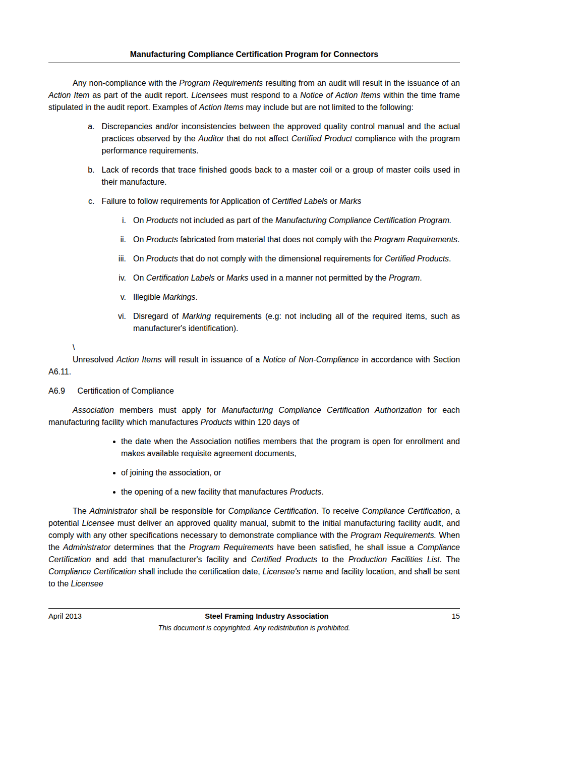Manufacturing Compliance Certification Program for Connectors
Any non-compliance with the Program Requirements resulting from an audit will result in the issuance of an Action Item as part of the audit report. Licensees must respond to a Notice of Action Items within the time frame stipulated in the audit report. Examples of Action Items may include but are not limited to the following:
Discrepancies and/or inconsistencies between the approved quality control manual and the actual practices observed by the Auditor that do not affect Certified Product compliance with the program performance requirements.
Lack of records that trace finished goods back to a master coil or a group of master coils used in their manufacture.
Failure to follow requirements for Application of Certified Labels or Marks
On Products not included as part of the Manufacturing Compliance Certification Program.
On Products fabricated from material that does not comply with the Program Requirements.
On Products that do not comply with the dimensional requirements for Certified Products.
On Certification Labels or Marks used in a manner not permitted by the Program.
Illegible Markings.
Disregard of Marking requirements (e.g: not including all of the required items, such as manufacturer's identification).
\
Unresolved Action Items will result in issuance of a Notice of Non-Compliance in accordance with Section A6.11.
A6.9 Certification of Compliance
Association members must apply for Manufacturing Compliance Certification Authorization for each manufacturing facility which manufactures Products within 120 days of
the date when the Association notifies members that the program is open for enrollment and makes available requisite agreement documents,
of joining the association, or
the opening of a new facility that manufactures Products.
The Administrator shall be responsible for Compliance Certification. To receive Compliance Certification, a potential Licensee must deliver an approved quality manual, submit to the initial manufacturing facility audit, and comply with any other specifications necessary to demonstrate compliance with the Program Requirements. When the Administrator determines that the Program Requirements have been satisfied, he shall issue a Compliance Certification and add that manufacturer's facility and Certified Products to the Production Facilities List. The Compliance Certification shall include the certification date, Licensee's name and facility location, and shall be sent to the Licensee
April 2013 Steel Framing Industry Association 15
This document is copyrighted. Any redistribution is prohibited.